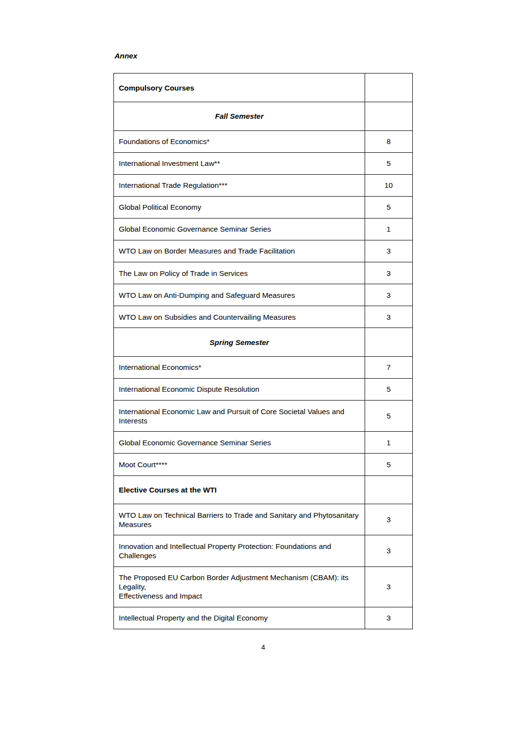Annex
| Compulsory Courses | |
| Fall Semester | |
| Foundations of Economics* | 8 |
| International Investment Law** | 5 |
| International Trade Regulation*** | 10 |
| Global Political Economy | 5 |
| Global Economic Governance Seminar Series | 1 |
| WTO Law on Border Measures and Trade Facilitation | 3 |
| The Law on Policy of Trade in Services | 3 |
| WTO Law on Anti-Dumping and Safeguard Measures | 3 |
| WTO Law on Subsidies and Countervailing Measures | 3 |
| Spring Semester | |
| International Economics* | 7 |
| International Economic Dispute Resolution | 5 |
| International Economic Law and Pursuit of Core Societal Values and Interests | 5 |
| Global Economic Governance Seminar Series | 1 |
| Moot Court**** | 5 |
| Elective Courses at the WTI | |
| WTO Law on Technical Barriers to Trade and Sanitary and Phytosanitary Measures | 3 |
| Innovation and Intellectual Property Protection: Foundations and Challenges | 3 |
| The Proposed EU Carbon Border Adjustment Mechanism (CBAM): its Legality, Effectiveness and Impact | 3 |
| Intellectual Property and the Digital Economy | 3 |
4